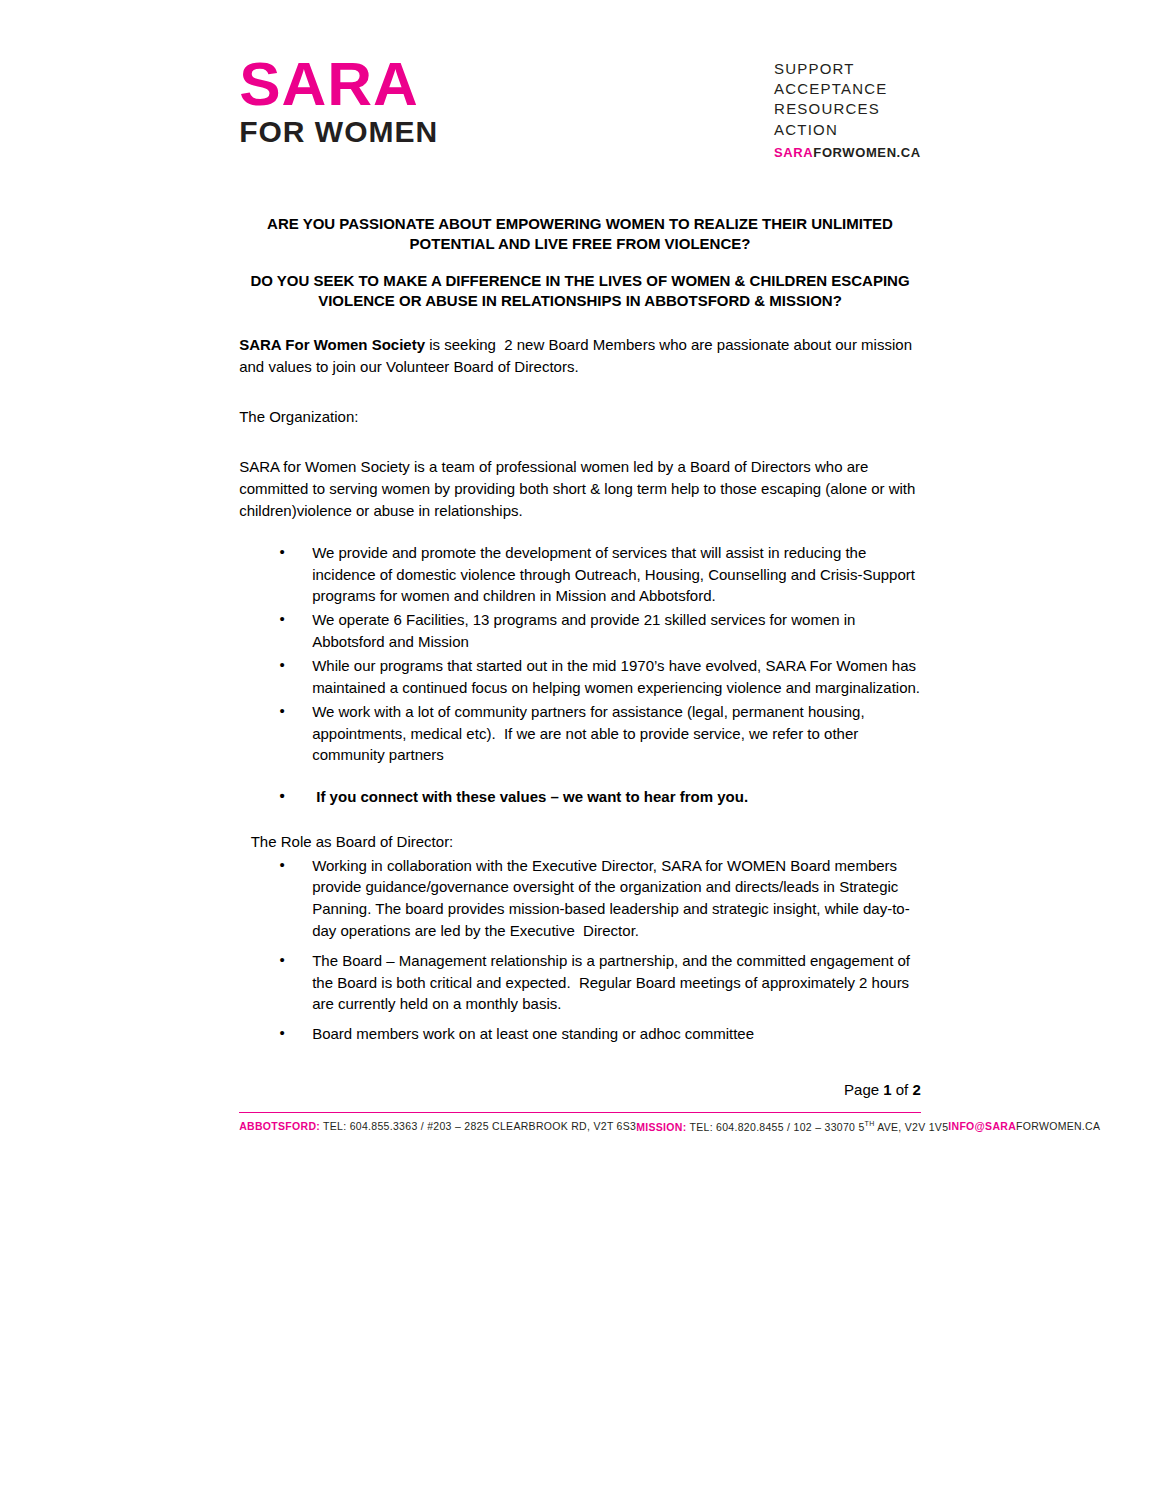SARA FOR WOMEN
SUPPORT
ACCEPTANCE
RESOURCES
ACTION
SARA FORWOMEN.CA
ARE YOU PASSIONATE ABOUT EMPOWERING WOMEN TO REALIZE THEIR UNLIMITED POTENTIAL AND LIVE FREE FROM VIOLENCE?
DO YOU SEEK TO MAKE A DIFFERENCE IN THE LIVES OF WOMEN & CHILDREN ESCAPING VIOLENCE OR ABUSE IN RELATIONSHIPS IN ABBOTSFORD & MISSION?
SARA For Women Society is seeking 2 new Board Members who are passionate about our mission and values to join our Volunteer Board of Directors.
The Organization:
SARA for Women Society is a team of professional women led by a Board of Directors who are committed to serving women by providing both short & long term help to those escaping (alone or with children)violence or abuse in relationships.
We provide and promote the development of services that will assist in reducing the incidence of domestic violence through Outreach, Housing, Counselling and Crisis-Support programs for women and children in Mission and Abbotsford.
We operate 6 Facilities, 13 programs and provide 21 skilled services for women in Abbotsford and Mission
While our programs that started out in the mid 1970’s have evolved, SARA For Women has maintained a continued focus on helping women experiencing violence and marginalization.
We work with a lot of community partners for assistance (legal, permanent housing, appointments, medical etc). If we are not able to provide service, we refer to other community partners
If you connect with these values – we want to hear from you.
The Role as Board of Director:
Working in collaboration with the Executive Director, SARA for WOMEN Board members provide guidance/governance oversight of the organization and directs/leads in Strategic Panning. The board provides mission-based leadership and strategic insight, while day-to-day operations are led by the Executive Director.
The Board – Management relationship is a partnership, and the committed engagement of the Board is both critical and expected. Regular Board meetings of approximately 2 hours are currently held on a monthly basis.
Board members work on at least one standing or adhoc committee
Page 1 of 2
ABBOTSFORD: TEL: 604.855.3363 / #203 – 2825 CLEARBROOK RD, V2T 6S3 MISSION: TEL: 604.820.8455 / 102 – 33070 5TH AVE, V2V 1V5 INFO@SARAFORWOMEN.CA